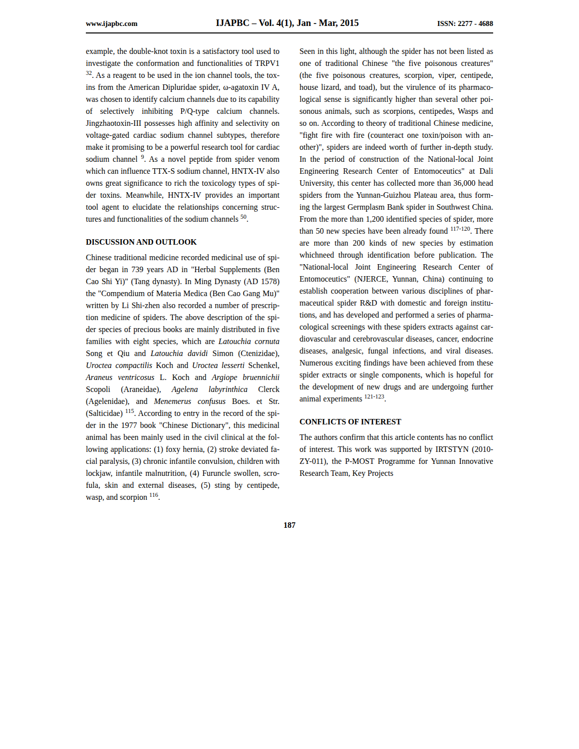www.ijapbc.com IJAPBC – Vol. 4(1), Jan - Mar, 2015 ISSN: 2277 - 4688
example, the double-knot toxin is a satisfactory tool used to investigate the conformation and functionalities of TRPV1 32. As a reagent to be used in the ion channel tools, the toxins from the American Dipluridae spider, ω-agatoxin IV A, was chosen to identify calcium channels due to its capability of selectively inhibiting P/Q-type calcium channels. Jingzhaotoxin-III possesses high affinity and selectivity on voltage-gated cardiac sodium channel subtypes, therefore make it promising to be a powerful research tool for cardiac sodium channel 9. As a novel peptide from spider venom which can influence TTX-S sodium channel, HNTX-IV also owns great significance to rich the toxicology types of spider toxins. Meanwhile, HNTX-IV provides an important tool agent to elucidate the relationships concerning structures and functionalities of the sodium channels 50.
Discussion and Outlook
Chinese traditional medicine recorded medicinal use of spider began in 739 years AD in "Herbal Supplements (Ben Cao Shi Yi)" (Tang dynasty). In Ming Dynasty (AD 1578) the "Compendium of Materia Medica (Ben Cao Gang Mu)" written by Li Shi-zhen also recorded a number of prescription medicine of spiders. The above description of the spider species of precious books are mainly distributed in five families with eight species, which are Latouchia cornuta Song et Qiu and Latouchia davidi Simon (Ctenizidae), Uroctea compactilis Koch and Uroctea lesserti Schenkel, Araneus ventricosus L. Koch and Argiope bruennichii Scopoli (Araneidae), Agelena labyrinthica Clerck (Agelenidae), and Menemerus confusus Boes. et Str. (Salticidae) 115. According to entry in the record of the spider in the 1977 book "Chinese Dictionary", this medicinal animal has been mainly used in the civil clinical at the following applications: (1) foxy hernia, (2) stroke deviated facial paralysis, (3) chronic infantile convulsion, children with lockjaw, infantile malnutrition, (4) Furuncle swollen, scrofula, skin and external diseases, (5) sting by centipede, wasp, and scorpion 116.
Seen in this light, although the spider has not been listed as one of traditional Chinese "the five poisonous creatures" (the five poisonous creatures, scorpion, viper, centipede, house lizard, and toad), but the virulence of its pharmacological sense is significantly higher than several other poisonous animals, such as scorpions, centipedes, Wasps and so on. According to theory of traditional Chinese medicine, "fight fire with fire (counteract one toxin/poison with another)", spiders are indeed worth of further in-depth study. In the period of construction of the National-local Joint Engineering Research Center of Entomoceutics" at Dali University, this center has collected more than 36,000 head spiders from the Yunnan-Guizhou Plateau area, thus forming the largest Germplasm Bank spider in Southwest China. From the more than 1,200 identified species of spider, more than 50 new species have been already found 117-120. There are more than 200 kinds of new species by estimation whichneed through identification before publication. The "National-local Joint Engineering Research Center of Entomoceutics" (NJERCE, Yunnan, China) continuing to establish cooperation between various disciplines of pharmaceutical spider R&D with domestic and foreign institutions, and has developed and performed a series of pharmacological screenings with these spiders extracts against cardiovascular and cerebrovascular diseases, cancer, endocrine diseases, analgesic, fungal infections, and viral diseases. Numerous exciting findings have been achieved from these spider extracts or single components, which is hopeful for the development of new drugs and are undergoing further animal experiments 121-123.
Conflicts of Interest
The authors confirm that this article contents has no conflict of interest. This work was supported by IRTSTYN (2010-ZY-011), the P-MOST Programme for Yunnan Innovative Research Team, Key Projects
187